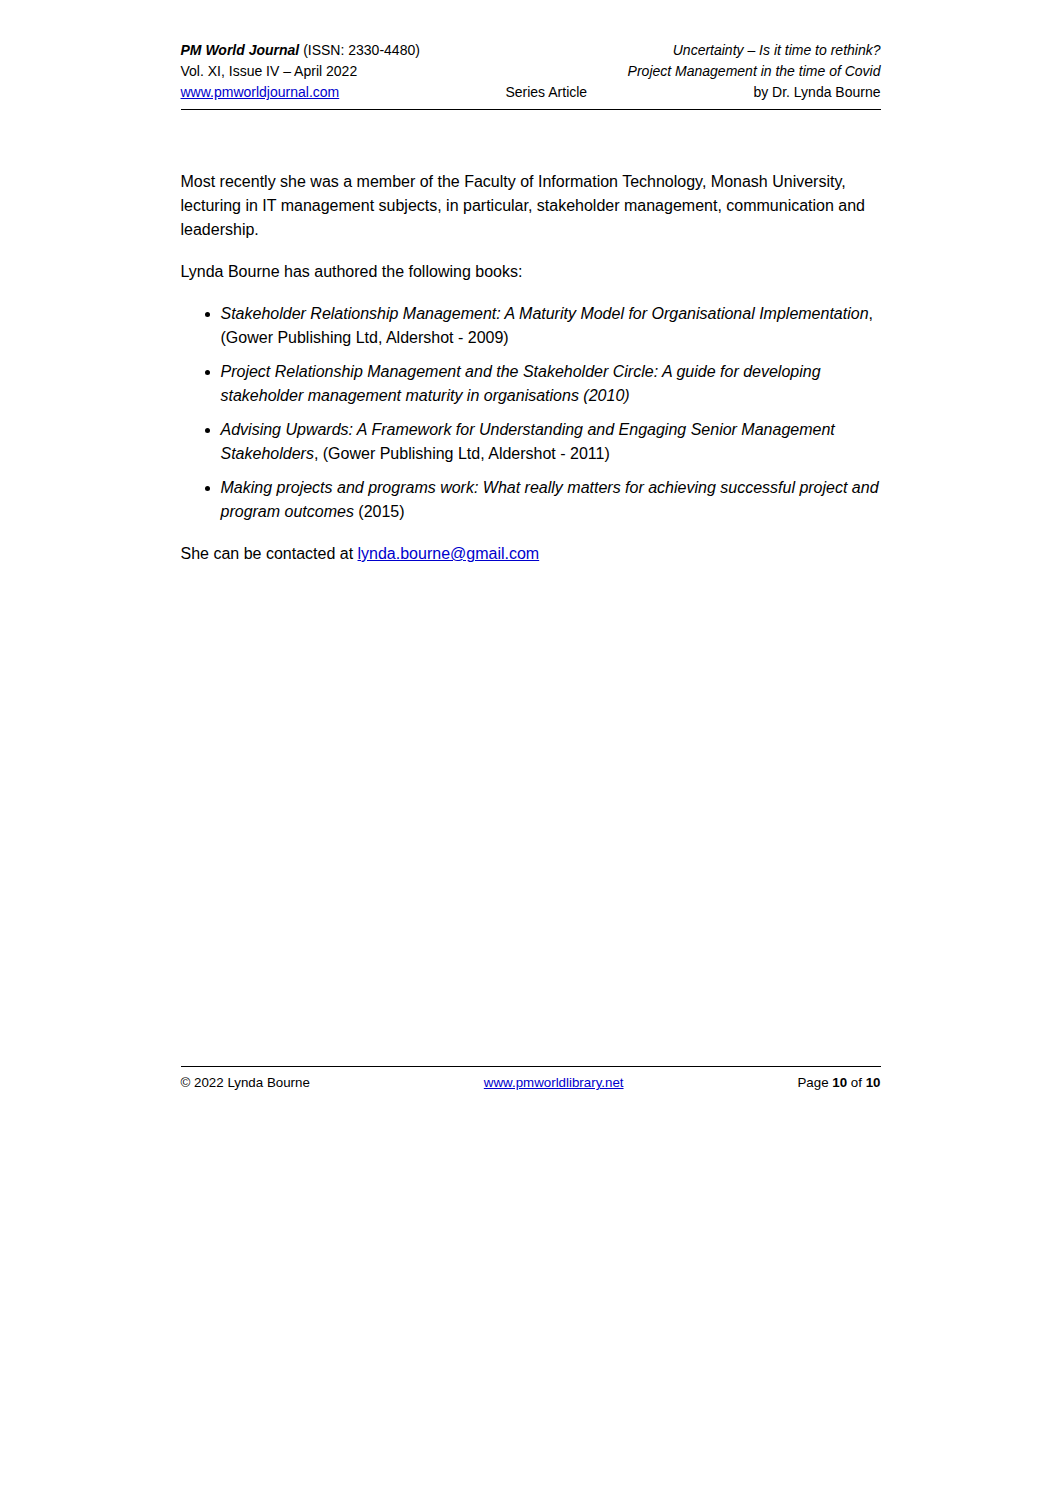PM World Journal (ISSN: 2330-4480)
Uncertainty – Is it time to rethink?
Vol. XI, Issue IV – April 2022
Project Management in the time of Covid
www.pmworldjournal.com
Series Article
by Dr. Lynda Bourne
Most recently she was a member of the Faculty of Information Technology, Monash University, lecturing in IT management subjects, in particular, stakeholder management, communication and leadership.
Lynda Bourne has authored the following books:
Stakeholder Relationship Management: A Maturity Model for Organisational Implementation, (Gower Publishing Ltd, Aldershot - 2009)
Project Relationship Management and the Stakeholder Circle: A guide for developing stakeholder management maturity in organisations (2010)
Advising Upwards: A Framework for Understanding and Engaging Senior Management Stakeholders, (Gower Publishing Ltd, Aldershot - 2011)
Making projects and programs work: What really matters for achieving successful project and program outcomes (2015)
She can be contacted at lynda.bourne@gmail.com
© 2022 Lynda Bourne
www.pmworldlibrary.net
Page 10 of 10